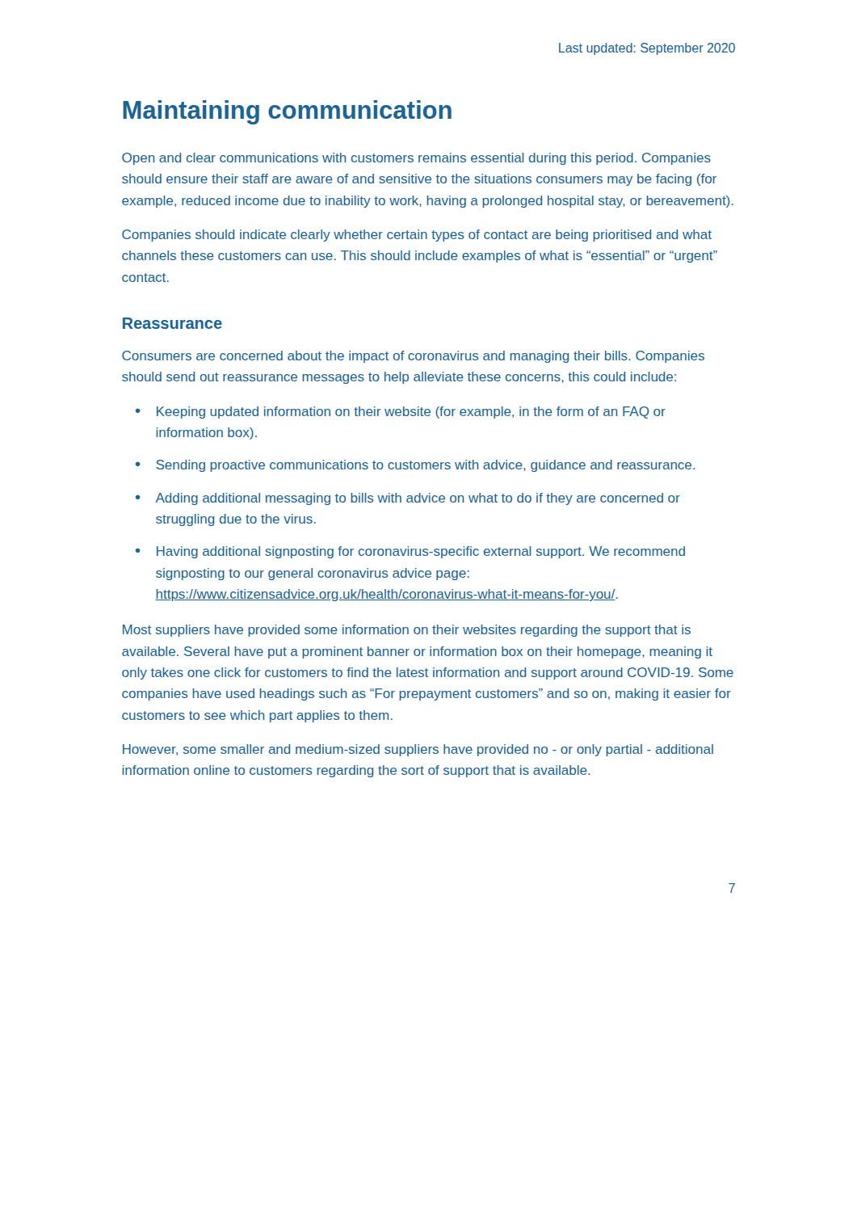Last updated: September 2020
Maintaining communication
Open and clear communications with customers remains essential during this period. Companies should ensure their staff are aware of and sensitive to the situations consumers may be facing (for example, reduced income due to inability to work, having a prolonged hospital stay, or bereavement).
Companies should indicate clearly whether certain types of contact are being prioritised and what channels these customers can use. This should include examples of what is “essential” or “urgent” contact.
Reassurance
Consumers are concerned about the impact of coronavirus and managing their bills. Companies should send out reassurance messages to help alleviate these concerns, this could include:
Keeping updated information on their website (for example, in the form of an FAQ or information box).
Sending proactive communications to customers with advice, guidance and reassurance.
Adding additional messaging to bills with advice on what to do if they are concerned or struggling due to the virus.
Having additional signposting for coronavirus-specific external support. We recommend signposting to our general coronavirus advice page: https://www.citizensadvice.org.uk/health/coronavirus-what-it-means-for-you/.
Most suppliers have provided some information on their websites regarding the support that is available. Several have put a prominent banner or information box on their homepage, meaning it only takes one click for customers to find the latest information and support around COVID-19. Some companies have used headings such as “For prepayment customers” and so on, making it easier for customers to see which part applies to them.
However, some smaller and medium-sized suppliers have provided no - or only partial - additional information online to customers regarding the sort of support that is available.
7